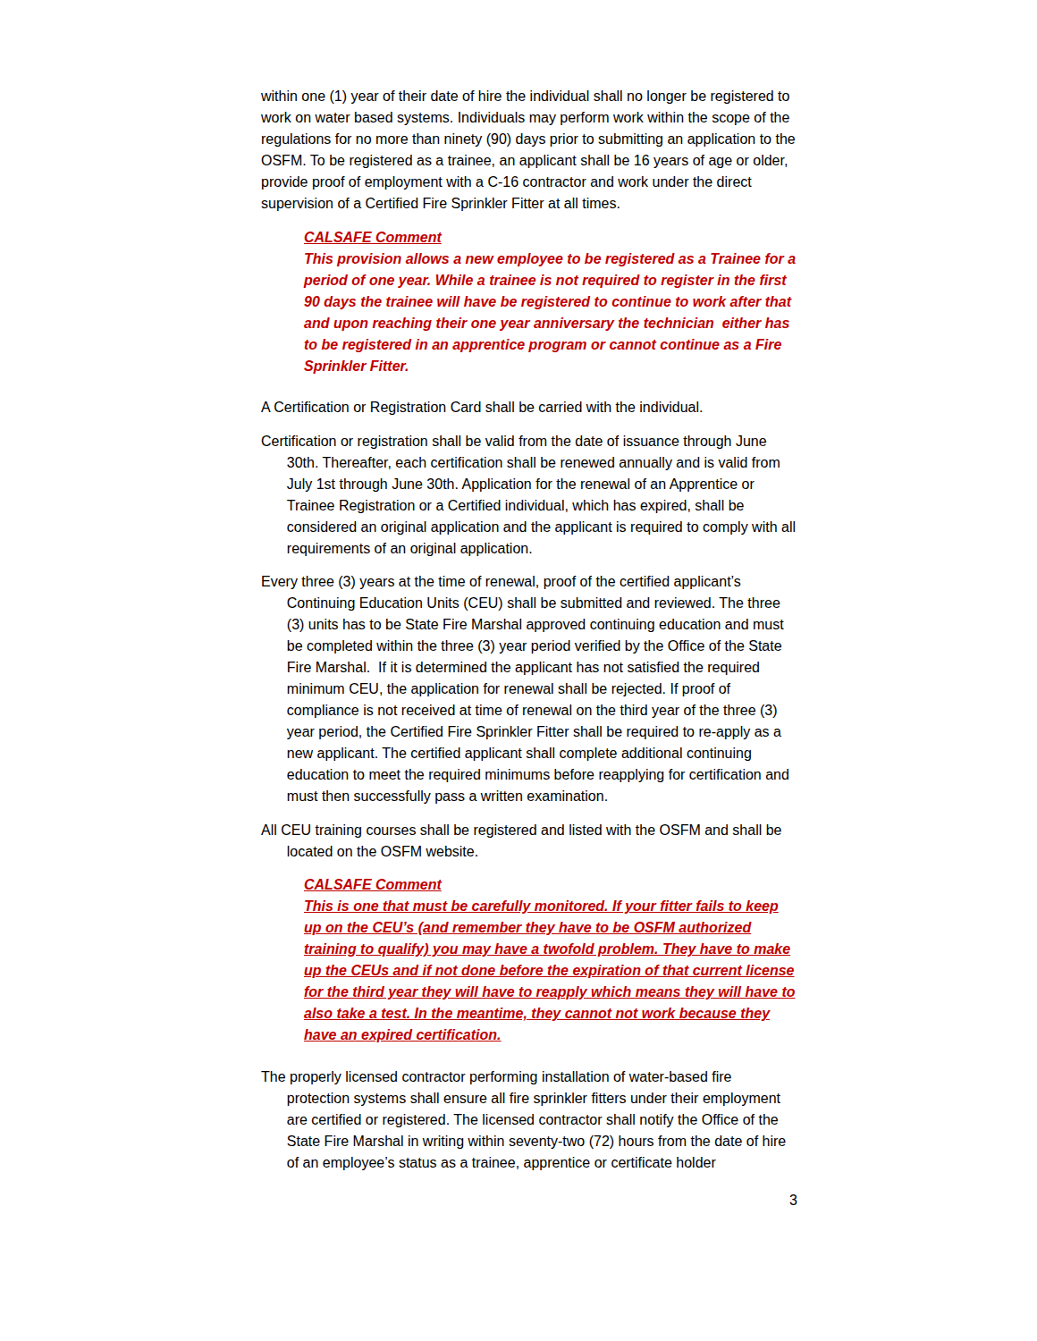within one (1) year of their date of hire the individual shall no longer be registered to work on water based systems. Individuals may perform work within the scope of the regulations for no more than ninety (90) days prior to submitting an application to the OSFM. To be registered as a trainee, an applicant shall be 16 years of age or older, provide proof of employment with a C-16 contractor and work under the direct supervision of a Certified Fire Sprinkler Fitter at all times.
CALSAFE Comment This provision allows a new employee to be registered as a Trainee for a period of one year. While a trainee is not required to register in the first 90 days the trainee will have be registered to continue to work after that and upon reaching their one year anniversary the technician either has to be registered in an apprentice program or cannot continue as a Fire Sprinkler Fitter.
A Certification or Registration Card shall be carried with the individual.
Certification or registration shall be valid from the date of issuance through June 30th. Thereafter, each certification shall be renewed annually and is valid from July 1st through June 30th. Application for the renewal of an Apprentice or Trainee Registration or a Certified individual, which has expired, shall be considered an original application and the applicant is required to comply with all requirements of an original application.
Every three (3) years at the time of renewal, proof of the certified applicant’s Continuing Education Units (CEU) shall be submitted and reviewed. The three (3) units has to be State Fire Marshal approved continuing education and must be completed within the three (3) year period verified by the Office of the State Fire Marshal. If it is determined the applicant has not satisfied the required minimum CEU, the application for renewal shall be rejected. If proof of compliance is not received at time of renewal on the third year of the three (3) year period, the Certified Fire Sprinkler Fitter shall be required to re-apply as a new applicant. The certified applicant shall complete additional continuing education to meet the required minimums before reapplying for certification and must then successfully pass a written examination.
All CEU training courses shall be registered and listed with the OSFM and shall be located on the OSFM website.
CALSAFE Comment This is one that must be carefully monitored. If your fitter fails to keep up on the CEU’s (and remember they have to be OSFM authorized training to qualify) you may have a twofold problem. They have to make up the CEUs and if not done before the expiration of that current license for the third year they will have to reapply which means they will have to also take a test. In the meantime, they cannot not work because they have an expired certification.
The properly licensed contractor performing installation of water-based fire protection systems shall ensure all fire sprinkler fitters under their employment are certified or registered. The licensed contractor shall notify the Office of the State Fire Marshal in writing within seventy-two (72) hours from the date of hire of an employee’s status as a trainee, apprentice or certificate holder
3